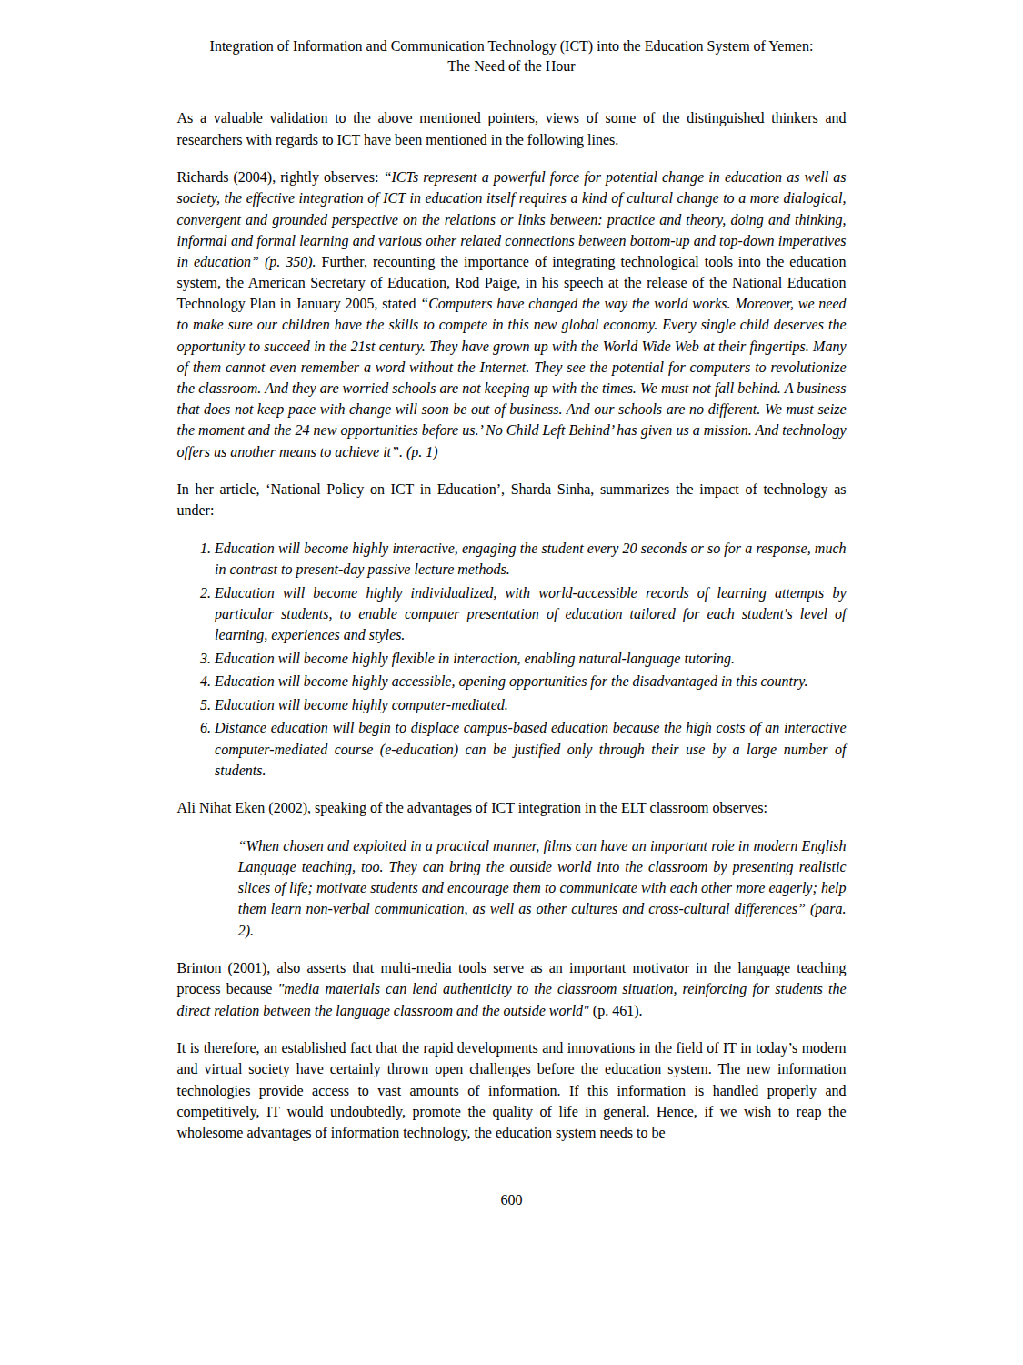Integration of Information and Communication Technology (ICT) into the Education System of Yemen:
The Need of the Hour
As a valuable validation to the above mentioned pointers, views of some of the distinguished thinkers and researchers with regards to ICT have been mentioned in the following lines.
Richards (2004), rightly observes: “ICTs represent a powerful force for potential change in education as well as society, the effective integration of ICT in education itself requires a kind of cultural change to a more dialogical, convergent and grounded perspective on the relations or links between: practice and theory, doing and thinking, informal and formal learning and various other related connections between bottom-up and top-down imperatives in education” (p. 350). Further, recounting the importance of integrating technological tools into the education system, the American Secretary of Education, Rod Paige, in his speech at the release of the National Education Technology Plan in January 2005, stated “Computers have changed the way the world works. Moreover, we need to make sure our children have the skills to compete in this new global economy. Every single child deserves the opportunity to succeed in the 21st century. They have grown up with the World Wide Web at their fingertips. Many of them cannot even remember a word without the Internet. They see the potential for computers to revolutionize the classroom. And they are worried schools are not keeping up with the times. We must not fall behind. A business that does not keep pace with change will soon be out of business. And our schools are no different. We must seize the moment and the 24 new opportunities before us.’ No Child Left Behind’ has given us a mission. And technology offers us another means to achieve it”. (p. 1)
In her article, ‘National Policy on ICT in Education’, Sharda Sinha, summarizes the impact of technology as under:
Education will become highly interactive, engaging the student every 20 seconds or so for a response, much in contrast to present-day passive lecture methods.
Education will become highly individualized, with world-accessible records of learning attempts by particular students, to enable computer presentation of education tailored for each student's level of learning, experiences and styles.
Education will become highly flexible in interaction, enabling natural-language tutoring.
Education will become highly accessible, opening opportunities for the disadvantaged in this country.
Education will become highly computer-mediated.
Distance education will begin to displace campus-based education because the high costs of an interactive computer-mediated course (e-education) can be justified only through their use by a large number of students.
Ali Nihat Eken (2002), speaking of the advantages of ICT integration in the ELT classroom observes:
“When chosen and exploited in a practical manner, films can have an important role in modern English Language teaching, too. They can bring the outside world into the classroom by presenting realistic slices of life; motivate students and encourage them to communicate with each other more eagerly; help them learn non-verbal communication, as well as other cultures and cross-cultural differences” (para. 2).
Brinton (2001), also asserts that multi-media tools serve as an important motivator in the language teaching process because "media materials can lend authenticity to the classroom situation, reinforcing for students the direct relation between the language classroom and the outside world" (p. 461).
It is therefore, an established fact that the rapid developments and innovations in the field of IT in today’s modern and virtual society have certainly thrown open challenges before the education system. The new information technologies provide access to vast amounts of information. If this information is handled properly and competitively, IT would undoubtedly, promote the quality of life in general. Hence, if we wish to reap the wholesome advantages of information technology, the education system needs to be
600